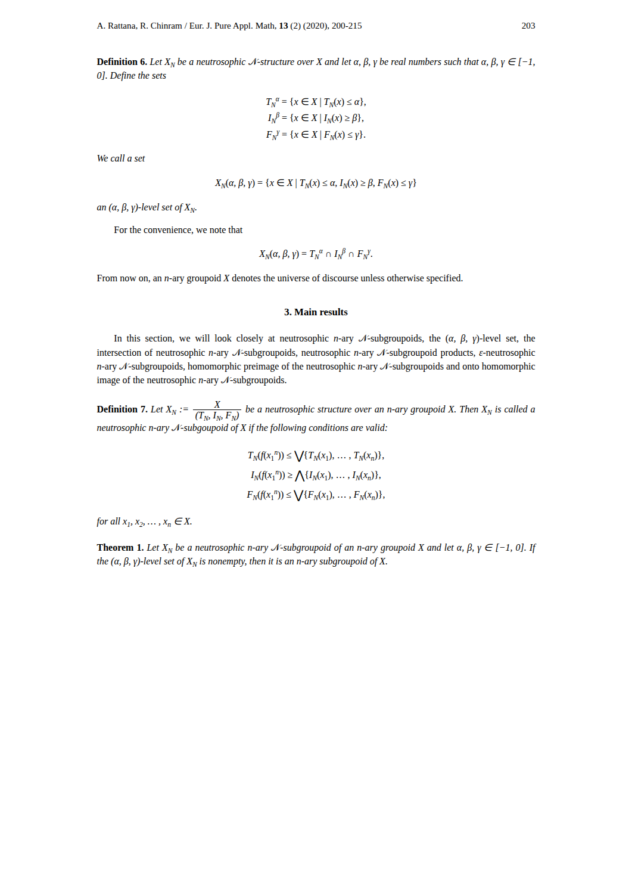A. Rattana, R. Chinram / Eur. J. Pure Appl. Math, 13 (2) (2020), 200-215 203
Definition 6. Let XN be a neutrosophic 𝒩-structure over X and let α, β, γ be real numbers such that α, β, γ ∈ [−1, 0]. Define the sets
TNα = {x ∈ X | TN(x) ≤ α},
INβ = {x ∈ X | IN(x) ≥ β},
FNγ = {x ∈ X | FN(x) ≤ γ}.
We call a set
XN(α, β, γ) = {x ∈ X | TN(x) ≤ α, IN(x) ≥ β, FN(x) ≤ γ}
an (α, β, γ)-level set of XN.
For the convenience, we note that
XN(α, β, γ) = TNα ∩ INβ ∩ FNγ.
From now on, an n-ary groupoid X denotes the universe of discourse unless otherwise specified.
3. Main results
In this section, we will look closely at neutrosophic n-ary 𝒩-subgroupoids, the (α, β, γ)-level set, the intersection of neutrosophic n-ary 𝒩-subgroupoids, neutrosophic n-ary 𝒩-subgroupoid products, ε-neutrosophic n-ary 𝒩-subgroupoids, homomorphic preimage of the neutrosophic n-ary 𝒩-subgroupoids and onto homomorphic image of the neutrosophic n-ary 𝒩-subgroupoids.
Definition 7. Let XN := X(TN, IN, FN) be a neutrosophic structure over an n-ary groupoid X. Then XN is called a neutrosophic n-ary 𝒩-subgoupoid of X if the following conditions are valid:
TN(f(x1n)) ≤ ⋁{TN(x1), … , TN(xn)},
IN(f(x1n)) ≥ ⋀{IN(x1), … , IN(xn)},
FN(f(x1n)) ≤ ⋁{FN(x1), … , FN(xn)},
for all x1, x2, … , xn ∈ X.
Theorem 1. Let XN be a neutrosophic n-ary 𝒩-subgroupoid of an n-ary groupoid X and let α, β, γ ∈ [−1, 0]. If the (α, β, γ)-level set of XN is nonempty, then it is an n-ary subgroupoid of X.